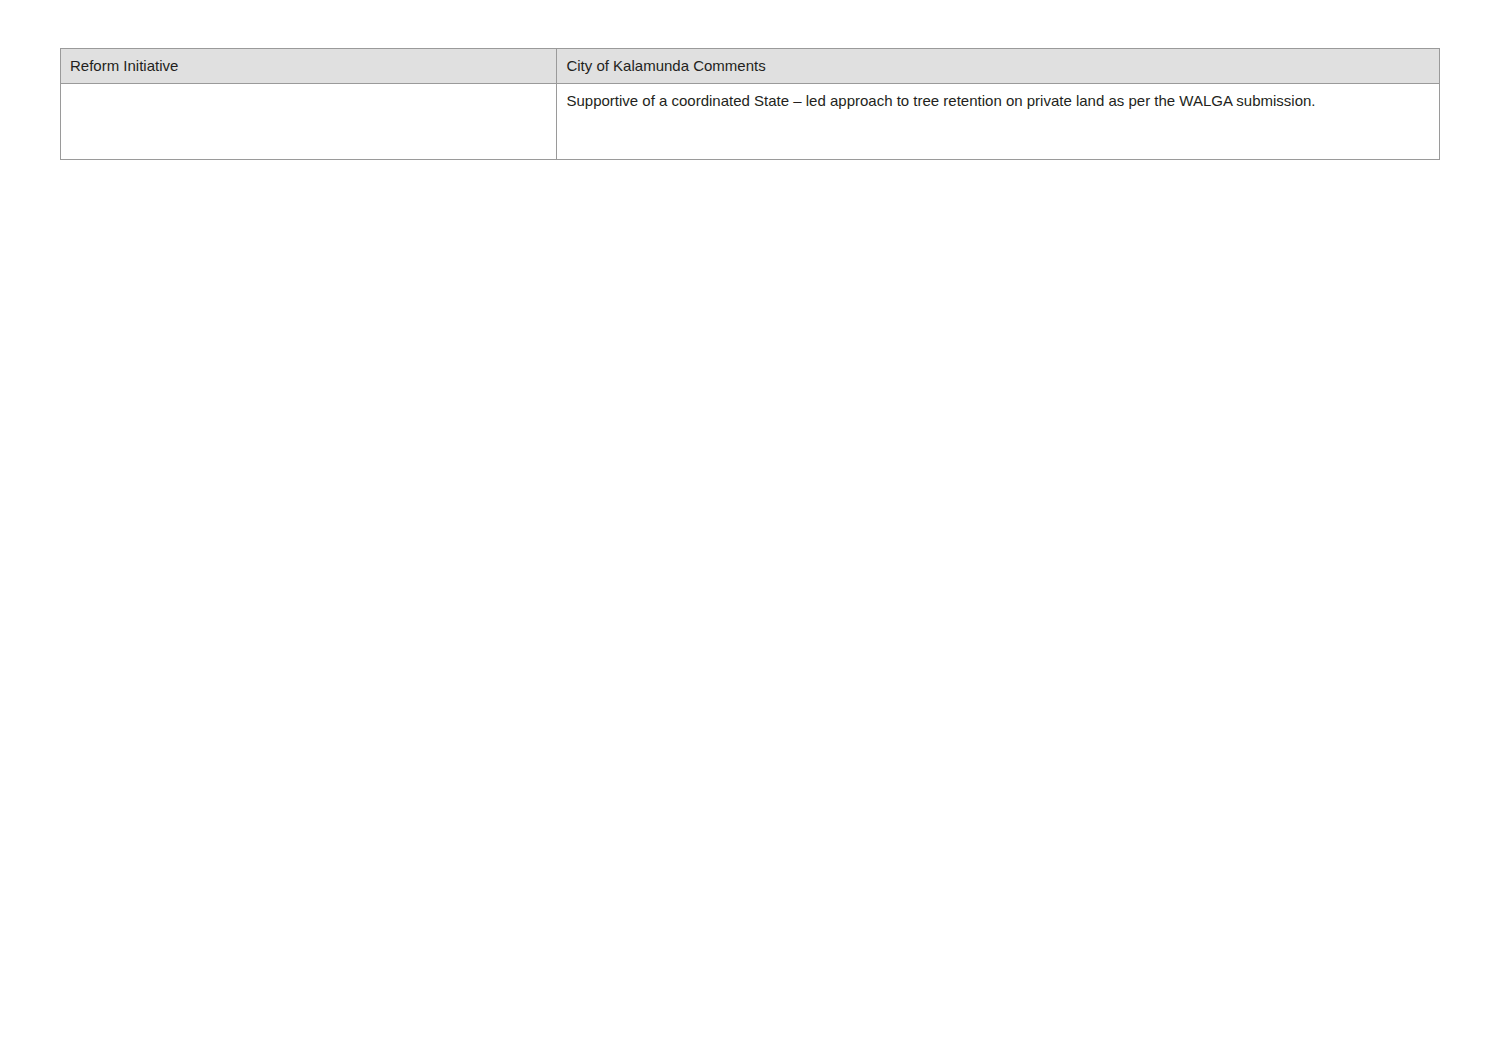| Reform Initiative | City of Kalamunda Comments |
| --- | --- |
| | Supportive of a coordinated State – led approach to tree retention on private land as per the WALGA submission. |